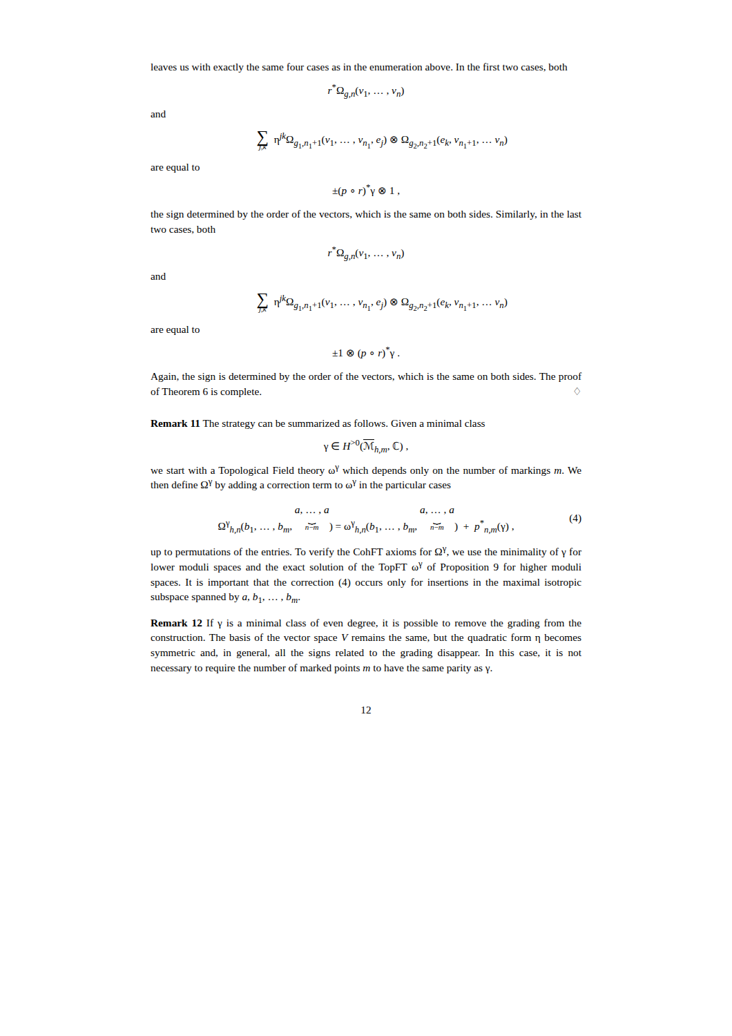leaves us with exactly the same four cases as in the enumeration above. In the first two cases, both
r*Ωg,n(v1, … , vn)
and
∑ j,k ηjkΩg1,n1+1(v1, … , vn1, ej) ⊗ Ωg2,n2+1(ek, vn1+1, … vn)
are equal to
±(p ∘ r)*γ ⊗ 1 ,
the sign determined by the order of the vectors, which is the same on both sides. Similarly, in the last two cases, both
r*Ωg,n(v1, … , vn)
and
∑ j,k ηjkΩg1,n1+1(v1, … , vn1, ej) ⊗ Ωg2,n2+1(ek, vn1+1, … vn)
are equal to
±1 ⊗ (p ∘ r)*γ .
Again, the sign is determined by the order of the vectors, which is the same on both sides. The proof of Theorem 6 is complete. ♢
Remark 11 The strategy can be summarized as follows. Given a minimal class
γ ∈ H>0(ℳh,m, ℂ) ,
we start with a Topological Field theory ωγ which depends only on the number of markings m. We then define Ωγ by adding a correction term to ωγ in the particular cases
Ωγh,n(b1, … , bm, a, … , a⏟n−m) = ωγh,n(b1, … , bm, a, … , a⏟n−m) + p*n,m(γ) , (4)
up to permutations of the entries. To verify the CohFT axioms for Ωγ, we use the minimality of γ for lower moduli spaces and the exact solution of the TopFT ωγ of Proposition 9 for higher moduli spaces. It is important that the correction (4) occurs only for insertions in the maximal isotropic subspace spanned by a, b1, … , bm.
Remark 12 If γ is a minimal class of even degree, it is possible to remove the grading from the construction. The basis of the vector space V remains the same, but the quadratic form η becomes symmetric and, in general, all the signs related to the grading disappear. In this case, it is not necessary to require the number of marked points m to have the same parity as γ.
12